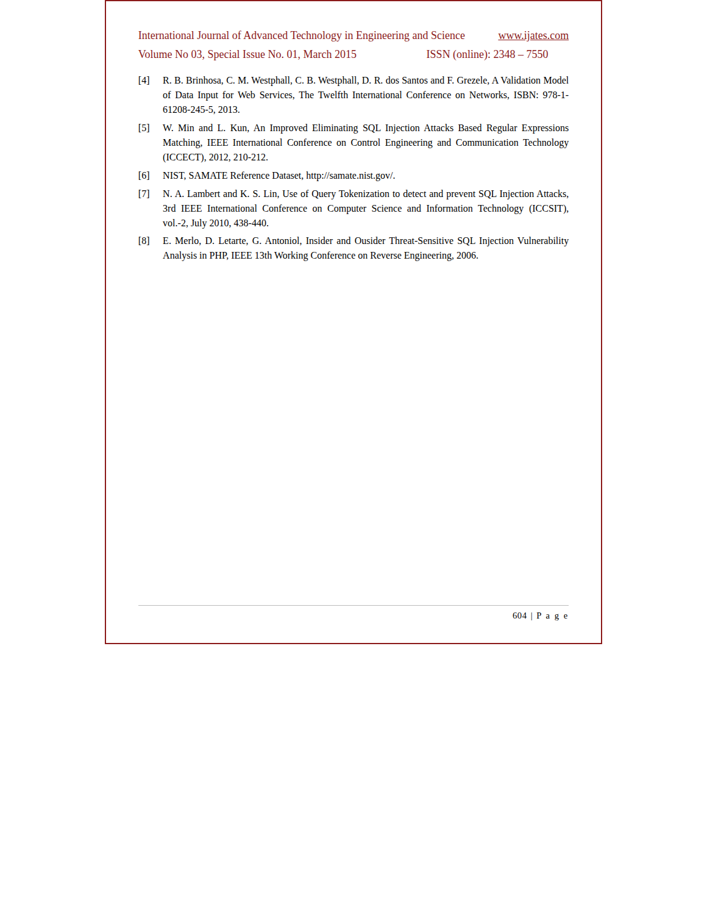International Journal of Advanced Technology in Engineering and Science www.ijates.com
Volume No 03, Special Issue No. 01, March 2015 ISSN (online): 2348 – 7550
[4] R. B. Brinhosa, C. M. Westphall, C. B. Westphall, D. R. dos Santos and F. Grezele, A Validation Model of Data Input for Web Services, The Twelfth International Conference on Networks, ISBN: 978-1-61208-245-5, 2013.
[5] W. Min and L. Kun, An Improved Eliminating SQL Injection Attacks Based Regular Expressions Matching, IEEE International Conference on Control Engineering and Communication Technology (ICCECT), 2012, 210-212.
[6] NIST, SAMATE Reference Dataset, http://samate.nist.gov/.
[7] N. A. Lambert and K. S. Lin, Use of Query Tokenization to detect and prevent SQL Injection Attacks, 3rd IEEE International Conference on Computer Science and Information Technology (ICCSIT), vol.-2, July 2010, 438-440.
[8] E. Merlo, D. Letarte, G. Antoniol, Insider and Ousider Threat-Sensitive SQL Injection Vulnerability Analysis in PHP, IEEE 13th Working Conference on Reverse Engineering, 2006.
604 | P a g e